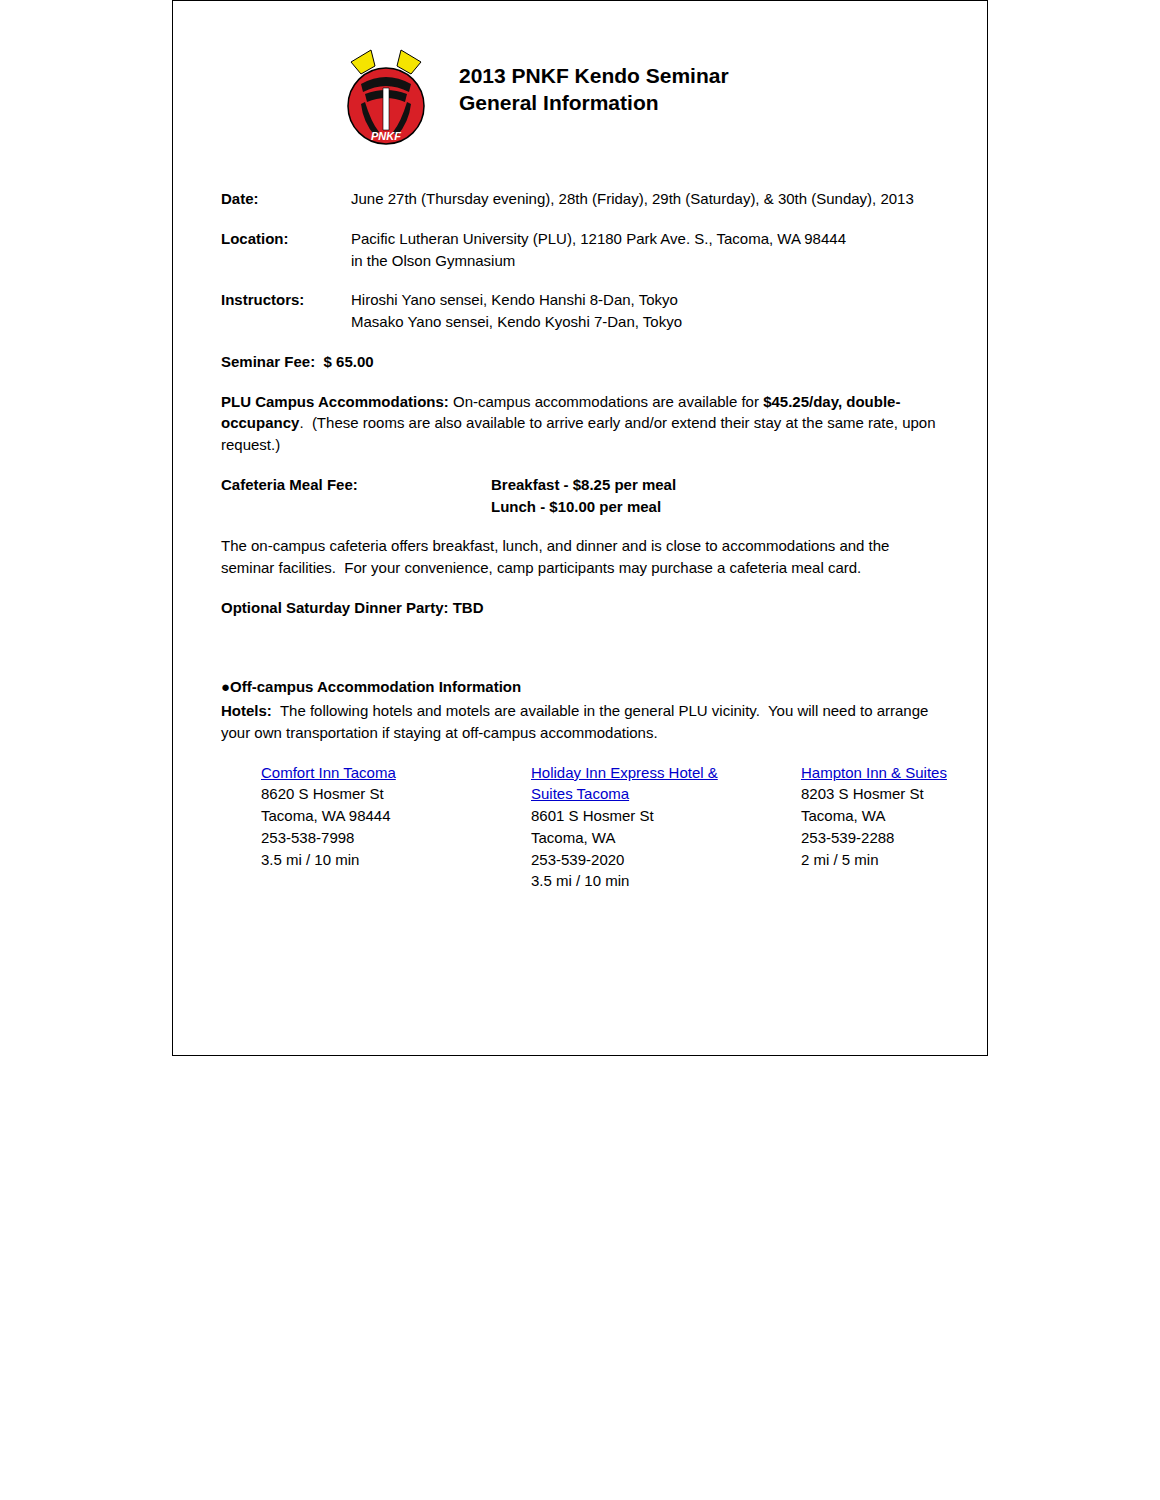PNKF
2013 PNKF Kendo Seminar
General Information
Date:
June 27th (Thursday evening), 28th (Friday), 29th (Saturday), & 30th (Sunday), 2013
Location:
Pacific Lutheran University (PLU), 12180 Park Ave. S., Tacoma, WA 98444
in the Olson Gymnasium
Instructors:
Hiroshi Yano sensei, Kendo Hanshi 8-Dan, Tokyo
Masako Yano sensei, Kendo Kyoshi 7-Dan, Tokyo
Seminar Fee: $ 65.00
PLU Campus Accommodations: On-campus accommodations are available for $45.25/day, double- occupancy. (These rooms are also available to arrive early and/or extend their stay at the same rate, upon request.)
Cafeteria Meal Fee:
Breakfast - $8.25 per meal
Lunch - $10.00 per meal
The on-campus cafeteria offers breakfast, lunch, and dinner and is close to accommodations and the seminar facilities. For your convenience, camp participants may purchase a cafeteria meal card.
Optional Saturday Dinner Party: TBD
●Off-campus Accommodation Information
Hotels: The following hotels and motels are available in the general PLU vicinity. You will need to arrange your own transportation if staying at off-campus accommodations.
Comfort Inn Tacoma
8620 S Hosmer St
Tacoma, WA 98444
253-538-7998
3.5 mi / 10 min
Holiday Inn Express Hotel & Suites Tacoma
8601 S Hosmer St
Tacoma, WA
253-539-2020
3.5 mi / 10 min
Hampton Inn & Suites
8203 S Hosmer St
Tacoma, WA
253-539-2288
2 mi / 5 min